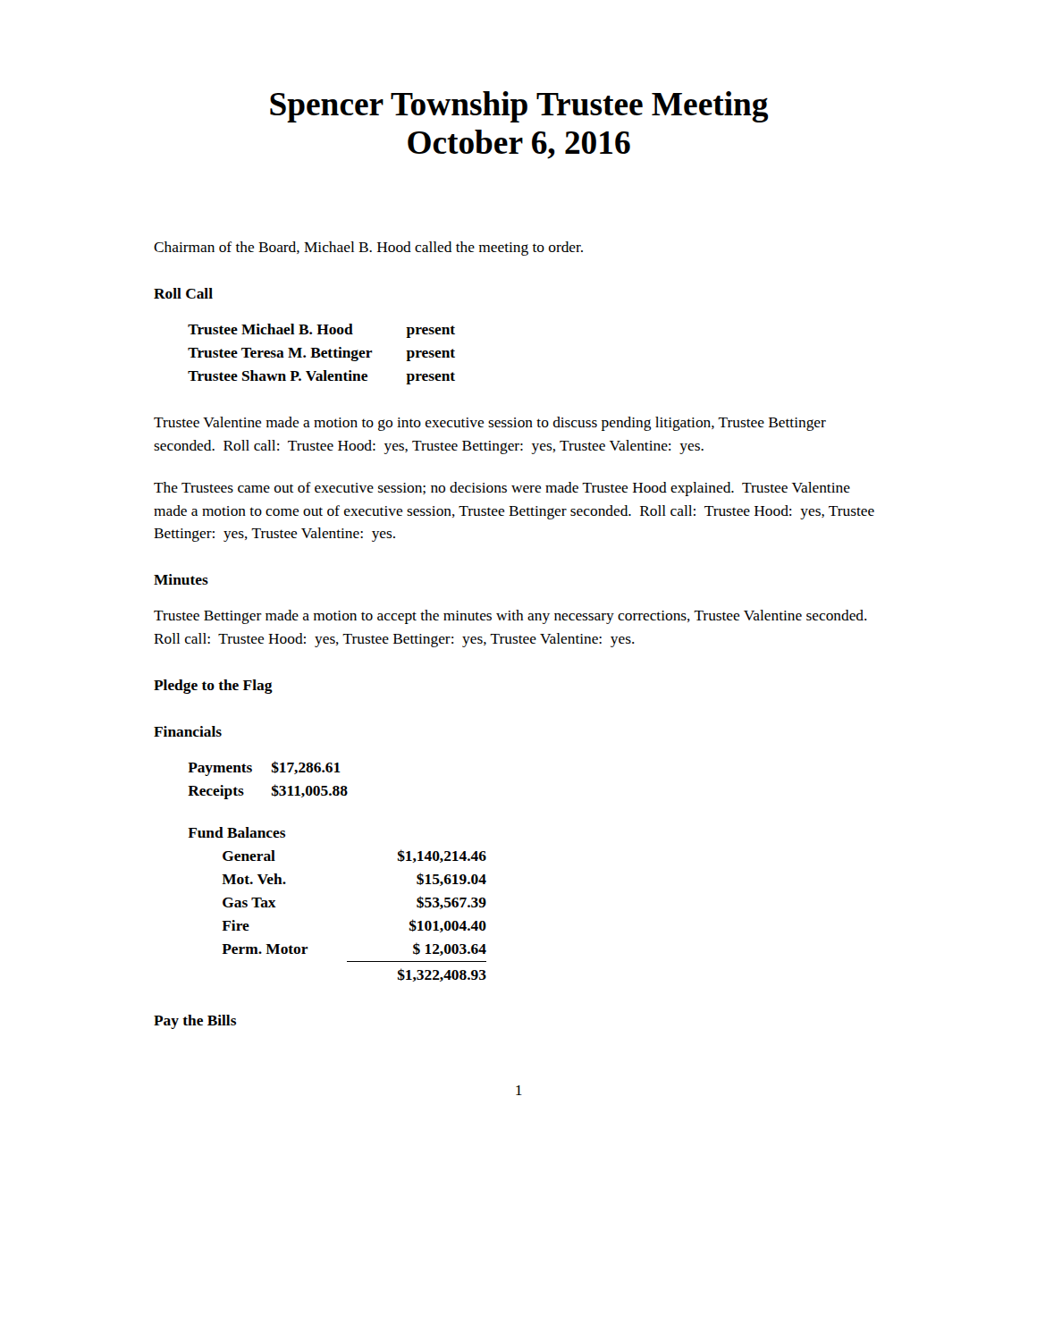Spencer Township Trustee Meeting
October 6, 2016
Chairman of the Board, Michael B. Hood called the meeting to order.
Roll Call
| Trustee Michael B. Hood | present |
| Trustee Teresa M. Bettinger | present |
| Trustee Shawn P. Valentine | present |
Trustee Valentine made a motion to go into executive session to discuss pending litigation, Trustee Bettinger seconded. Roll call: Trustee Hood: yes, Trustee Bettinger: yes, Trustee Valentine: yes.
The Trustees came out of executive session; no decisions were made Trustee Hood explained. Trustee Valentine made a motion to come out of executive session, Trustee Bettinger seconded. Roll call: Trustee Hood: yes, Trustee Bettinger: yes, Trustee Valentine: yes.
Minutes
Trustee Bettinger made a motion to accept the minutes with any necessary corrections, Trustee Valentine seconded. Roll call: Trustee Hood: yes, Trustee Bettinger: yes, Trustee Valentine: yes.
Pledge to the Flag
Financials
| Payments | $17,286.61 |
| Receipts | $311,005.88 |
| Fund Balances |
| General | $1,140,214.46 |
| Mot. Veh. | $15,619.04 |
| Gas Tax | $53,567.39 |
| Fire | $101,004.40 |
| Perm. Motor | $ 12,003.64 |
| | $1,322,408.93 |
Pay the Bills
1